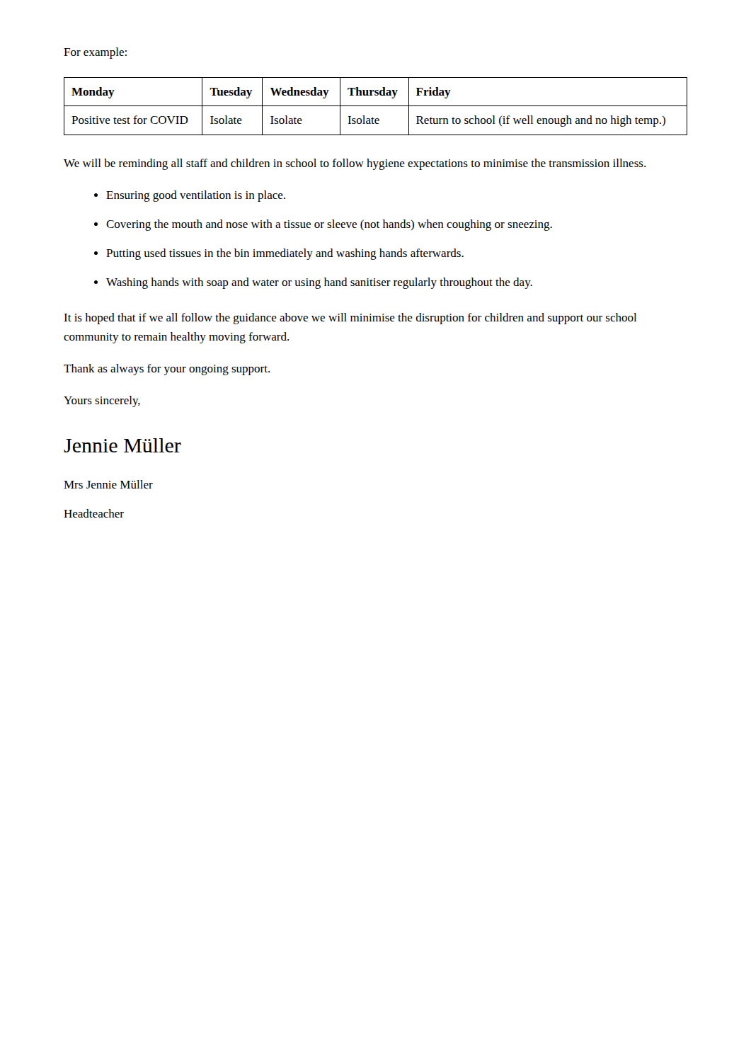For example:
| Monday | Tuesday | Wednesday | Thursday | Friday |
| --- | --- | --- | --- | --- |
| Positive test for COVID | Isolate | Isolate | Isolate | Return to school (if well enough and no high temp.) |
We will be reminding all staff and children in school to follow hygiene expectations to minimise the transmission illness.
Ensuring good ventilation is in place.
Covering the mouth and nose with a tissue or sleeve (not hands) when coughing or sneezing.
Putting used tissues in the bin immediately and washing hands afterwards.
Washing hands with soap and water or using hand sanitiser regularly throughout the day.
It is hoped that if we all follow the guidance above we will minimise the disruption for children and support our school community to remain healthy moving forward.
Thank as always for your ongoing support.
Yours sincerely,
Jennie Müller
Mrs Jennie Müller
Headteacher